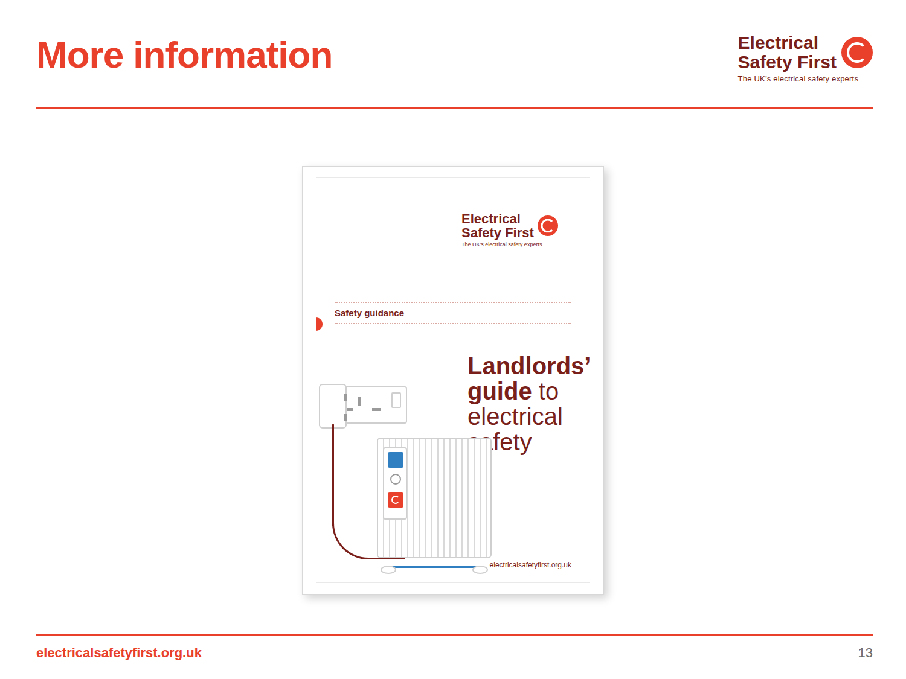More information
Electrical
Safety First
The UK’s electrical safety experts
Electrical
Safety First
The UK’s electrical safety experts
Safety guidance
Landlords’
guide to
electrical
safety
electricalsafetyfirst.org.uk
electricalsafetyfirst.org.uk
13